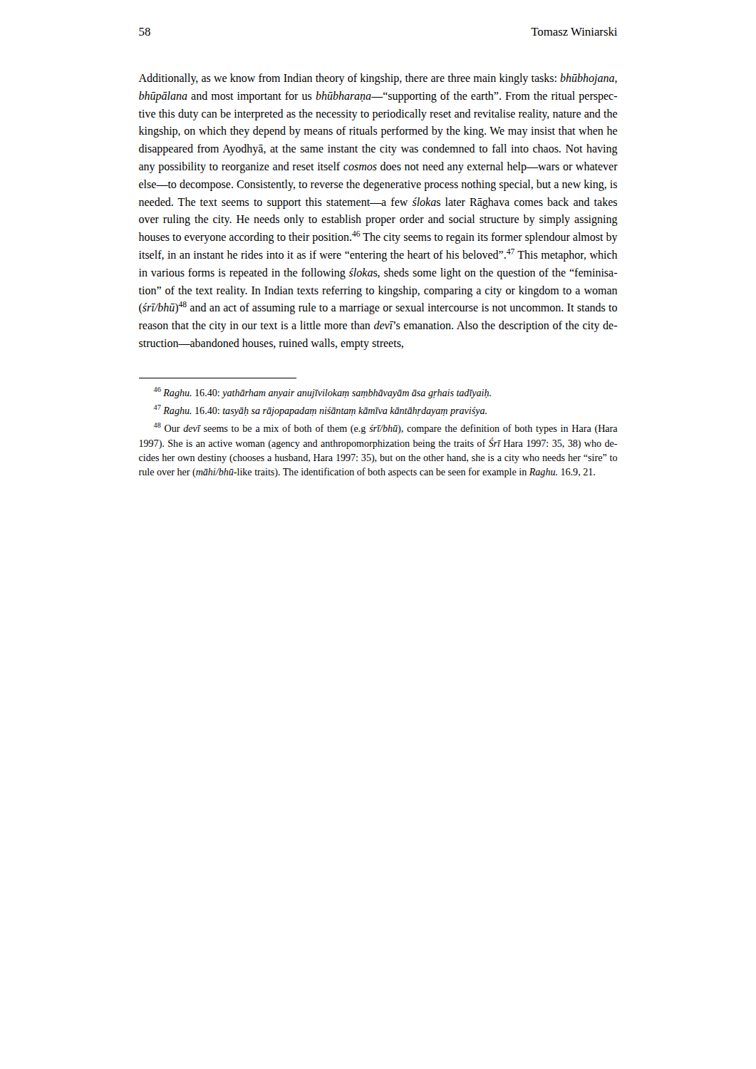58 Tomasz Winiarski
Additionally, as we know from Indian theory of kingship, there are three main kingly tasks: bhūbhojana, bhūpālana and most important for us bhūbharaṇa—“supporting of the earth”. From the ritual perspective this duty can be interpreted as the necessity to periodically reset and revitalise reality, nature and the kingship, on which they depend by means of rituals performed by the king. We may insist that when he disappeared from Ayodhyā, at the same instant the city was condemned to fall into chaos. Not having any possibility to reorganize and reset itself cosmos does not need any external help—wars or whatever else—to decompose. Consistently, to reverse the degenerative process nothing special, but a new king, is needed. The text seems to support this statement—a few ślokas later Rāghava comes back and takes over ruling the city. He needs only to establish proper order and social structure by simply assigning houses to everyone according to their position.46 The city seems to regain its former splendour almost by itself, in an instant he rides into it as if were “entering the heart of his beloved”.47 This metaphor, which in various forms is repeated in the following ślokas, sheds some light on the question of the “feminisation” of the text reality. In Indian texts referring to kingship, comparing a city or kingdom to a woman (śrī/bhū)48 and an act of assuming rule to a marriage or sexual intercourse is not uncommon. It stands to reason that the city in our text is a little more than devī’s emanation. Also the description of the city destruction—abandoned houses, ruined walls, empty streets,
46 Raghu. 16.40: yathārham anyair anujīvilokaṃ saṃbhāvayām āsa gṛhais tadīyaiḥ.
47 Raghu. 16.40: tasyāḥ sa rājopapadaṃ niśāntaṃ kāmīva kāntāhṛdayaṃ praviśya.
48 Our devī seems to be a mix of both of them (e.g śrī/bhū), compare the definition of both types in Hara (Hara 1997). She is an active woman (agency and anthropomorphization being the traits of Śrī Hara 1997: 35, 38) who decides her own destiny (chooses a husband, Hara 1997: 35), but on the other hand, she is a city who needs her “sire” to rule over her (māhi/bhū-like traits). The identification of both aspects can be seen for example in Raghu. 16.9, 21.